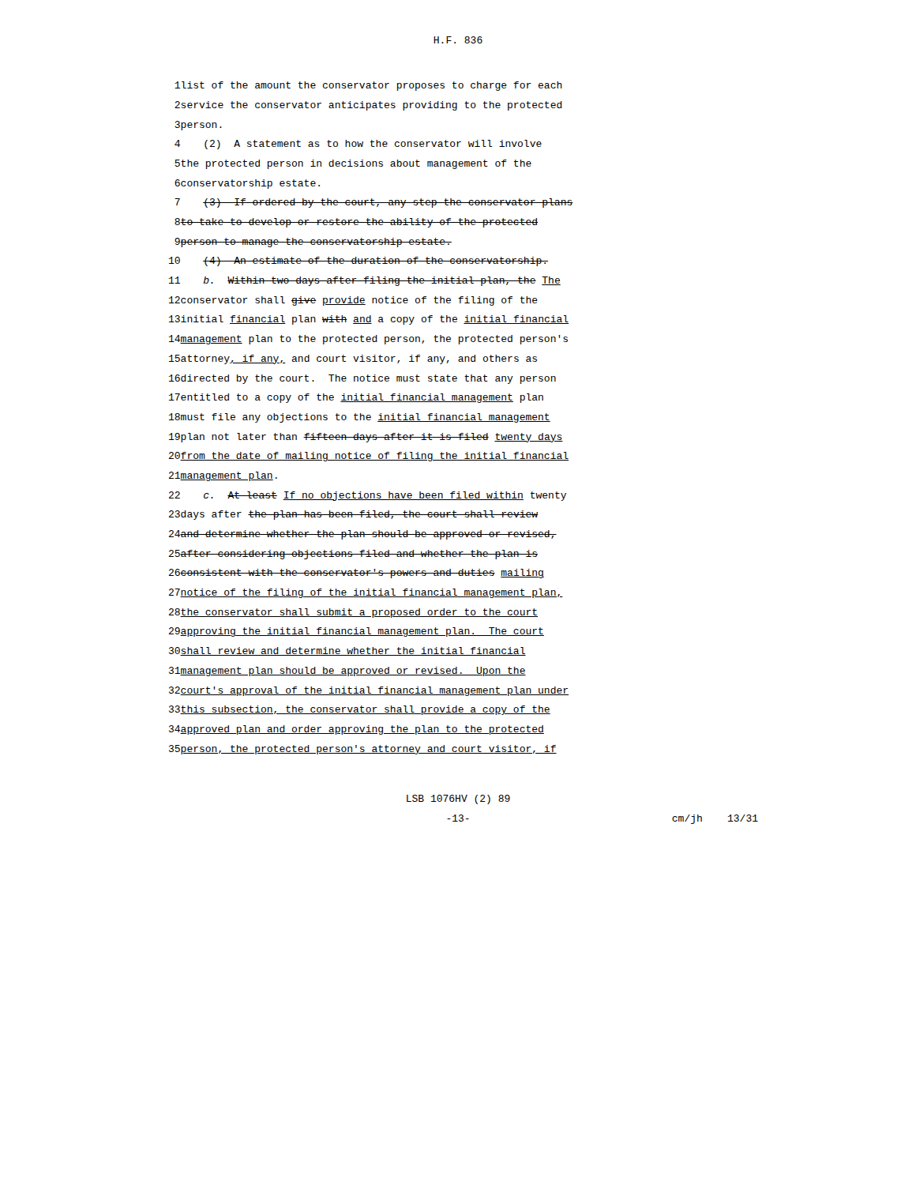H.F. 836
| 1 | list of the amount the conservator proposes to charge for each |
| 2 | service the conservator anticipates providing to the protected |
| 3 | person. |
| 4 | (2) A statement as to how the conservator will involve |
| 5 | the protected person in decisions about management of the |
| 6 | conservatorship estate. |
| 7 | (3) If ordered by the court, any step the conservator plans |
| 8 | to take to develop or restore the ability of the protected |
| 9 | person to manage the conservatorship estate. |
| 10 | (4) An estimate of the duration of the conservatorship. |
| 11 | b. Within two days after filing the initial plan, the The |
| 12 | conservator shall give provide notice of the filing of the |
| 13 | initial financial plan with and a copy of the initial financial |
| 14 | management plan to the protected person, the protected person's |
| 15 | attorney , if any, and court visitor, if any, and others as |
| 16 | directed by the court. The notice must state that any person |
| 17 | entitled to a copy of the initial financial management plan |
| 18 | must file any objections to the initial financial management |
| 19 | plan not later than fifteen days after it is filed twenty days |
| 20 | from the date of mailing notice of filing the initial financial |
| 21 | management plan . |
| 22 | c. At least If no objections have been filed within twenty |
| 23 | days after the plan has been filed, the court shall review |
| 24 | and determine whether the plan should be approved or revised, |
| 25 | after considering objections filed and whether the plan is |
| 26 | consistent with the conservator's powers and duties mailing |
| 27 | notice of the filing of the initial financial management plan, |
| 28 | the conservator shall submit a proposed order to the court |
| 29 | approving the initial financial management plan. The court |
| 30 | shall review and determine whether the initial financial |
| 31 | management plan should be approved or revised. Upon the |
| 32 | court's approval of the initial financial management plan under |
| 33 | this subsection, the conservator shall provide a copy of the |
| 34 | approved plan and order approving the plan to the protected |
| 35 | person, the protected person's attorney and court visitor, if |
LSB 1076HV (2) 89
-13-
cm/jh 13/31